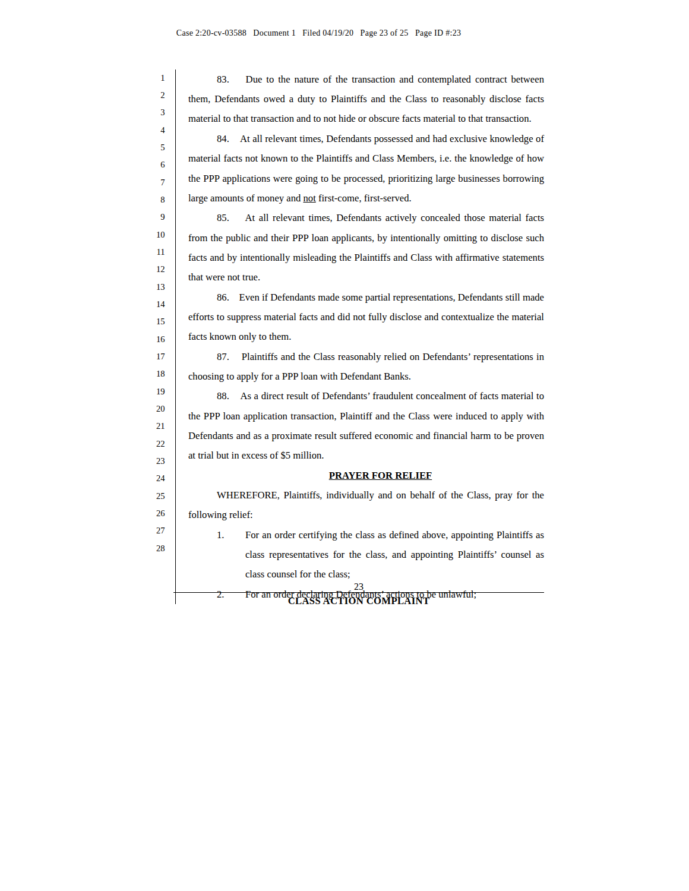Case 2:20-cv-03588 Document 1 Filed 04/19/20 Page 23 of 25 Page ID #:23
1
2
3
4
5
6
7
8
9
10
11
12
13
14
15
16
17
18
19
20
21
22
23
24
25
26
27
28
83. Due to the nature of the transaction and contemplated contract between them, Defendants owed a duty to Plaintiffs and the Class to reasonably disclose facts material to that transaction and to not hide or obscure facts material to that transaction.
84. At all relevant times, Defendants possessed and had exclusive knowledge of material facts not known to the Plaintiffs and Class Members, i.e. the knowledge of how the PPP applications were going to be processed, prioritizing large businesses borrowing large amounts of money and not first-come, first-served.
85. At all relevant times, Defendants actively concealed those material facts from the public and their PPP loan applicants, by intentionally omitting to disclose such facts and by intentionally misleading the Plaintiffs and Class with affirmative statements that were not true.
86. Even if Defendants made some partial representations, Defendants still made efforts to suppress material facts and did not fully disclose and contextualize the material facts known only to them.
87. Plaintiffs and the Class reasonably relied on Defendants’ representations in choosing to apply for a PPP loan with Defendant Banks.
88. As a direct result of Defendants’ fraudulent concealment of facts material to the PPP loan application transaction, Plaintiff and the Class were induced to apply with Defendants and as a proximate result suffered economic and financial harm to be proven at trial but in excess of $5 million.
PRAYER FOR RELIEF
WHEREFORE, Plaintiffs, individually and on behalf of the Class, pray for the following relief:
1. For an order certifying the class as defined above, appointing Plaintiffs as class representatives for the class, and appointing Plaintiffs’ counsel as class counsel for the class;
2. For an order declaring Defendants’ actions to be unlawful;
23
CLASS ACTION COMPLAINT